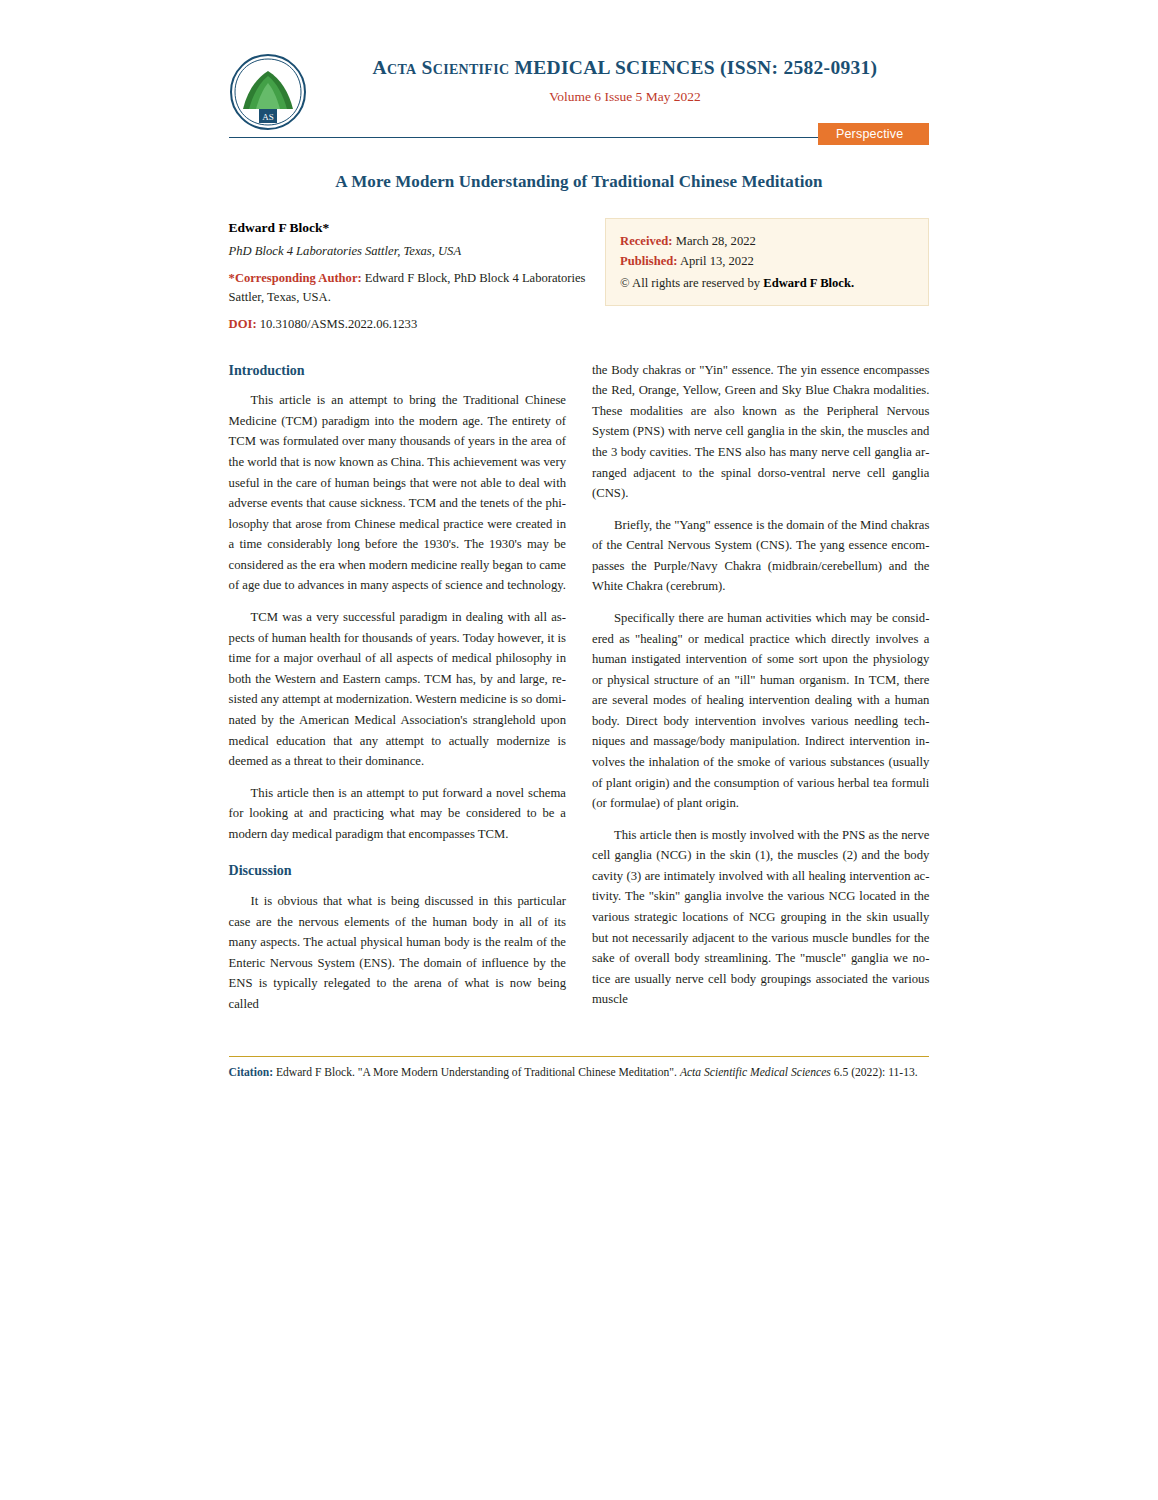AS
Acta Scientific MEDICAL SCIENCES (ISSN: 2582-0931)
Volume 6 Issue 5 May 2022
Perspective
A More Modern Understanding of Traditional Chinese Meditation
Edward F Block*
PhD Block 4 Laboratories Sattler, Texas, USA
*Corresponding Author: Edward F Block, PhD Block 4 Laboratories Sattler, Texas, USA.
DOI: 10.31080/ASMS.2022.06.1233
Received: March 28, 2022
Published: April 13, 2022
© All rights are reserved by Edward F Block.
Introduction
This article is an attempt to bring the Traditional Chinese Medicine (TCM) paradigm into the modern age. The entirety of TCM was formulated over many thousands of years in the area of the world that is now known as China. This achievement was very useful in the care of human beings that were not able to deal with adverse events that cause sickness. TCM and the tenets of the philosophy that arose from Chinese medical practice were created in a time considerably long before the 1930's. The 1930's may be considered as the era when modern medicine really began to came of age due to advances in many aspects of science and technology.
TCM was a very successful paradigm in dealing with all aspects of human health for thousands of years. Today however, it is time for a major overhaul of all aspects of medical philosophy in both the Western and Eastern camps. TCM has, by and large, resisted any attempt at modernization. Western medicine is so dominated by the American Medical Association's stranglehold upon medical education that any attempt to actually modernize is deemed as a threat to their dominance.
This article then is an attempt to put forward a novel schema for looking at and practicing what may be considered to be a modern day medical paradigm that encompasses TCM.
Discussion
It is obvious that what is being discussed in this particular case are the nervous elements of the human body in all of its many aspects. The actual physical human body is the realm of the Enteric Nervous System (ENS). The domain of influence by the ENS is typically relegated to the arena of what is now being called
the Body chakras or "Yin" essence. The yin essence encompasses the Red, Orange, Yellow, Green and Sky Blue Chakra modalities. These modalities are also known as the Peripheral Nervous System (PNS) with nerve cell ganglia in the skin, the muscles and the 3 body cavities. The ENS also has many nerve cell ganglia arranged adjacent to the spinal dorso-ventral nerve cell ganglia (CNS).
Briefly, the "Yang" essence is the domain of the Mind chakras of the Central Nervous System (CNS). The yang essence encompasses the Purple/Navy Chakra (midbrain/cerebellum) and the White Chakra (cerebrum).
Specifically there are human activities which may be considered as "healing" or medical practice which directly involves a human instigated intervention of some sort upon the physiology or physical structure of an "ill" human organism. In TCM, there are several modes of healing intervention dealing with a human body. Direct body intervention involves various needling techniques and massage/body manipulation. Indirect intervention involves the inhalation of the smoke of various substances (usually of plant origin) and the consumption of various herbal tea formuli (or formulae) of plant origin.
This article then is mostly involved with the PNS as the nerve cell ganglia (NCG) in the skin (1), the muscles (2) and the body cavity (3) are intimately involved with all healing intervention activity. The "skin" ganglia involve the various NCG located in the various strategic locations of NCG grouping in the skin usually but not necessarily adjacent to the various muscle bundles for the sake of overall body streamlining. The "muscle" ganglia we notice are usually nerve cell body groupings associated the various muscle
Citation: Edward F Block. "A More Modern Understanding of Traditional Chinese Meditation". Acta Scientific Medical Sciences 6.5 (2022): 11-13.